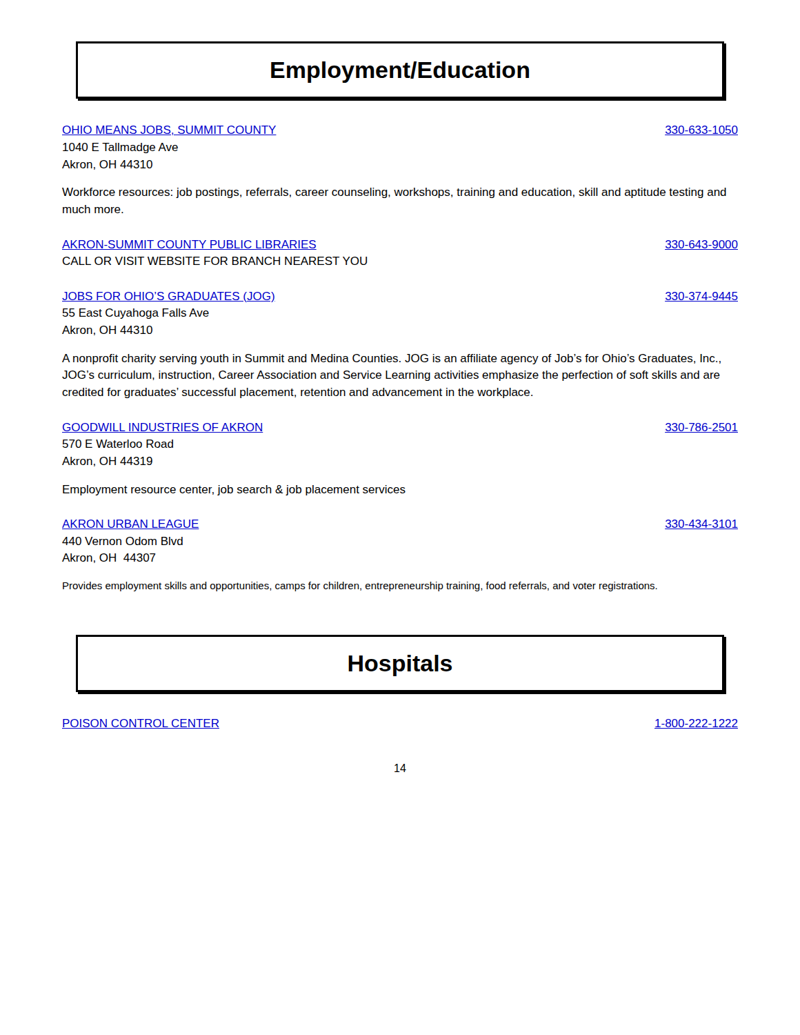Employment/Education
Ohio Means Jobs, Summit County 330-633-1050
1040 E Tallmadge Ave
Akron, OH 44310
Workforce resources: job postings, referrals, career counseling, workshops, training and education, skill and aptitude testing and much more.
Akron-Summit County Public Libraries 330-643-9000
CALL OR VISIT WEBSITE FOR BRANCH NEAREST YOU
Jobs for Ohio’s Graduates (JOG) 330-374-9445
55 East Cuyahoga Falls Ave
Akron, OH 44310
A nonprofit charity serving youth in Summit and Medina Counties. JOG is an affiliate agency of Job’s for Ohio’s Graduates, Inc., JOG’s curriculum, instruction, Career Association and Service Learning activities emphasize the perfection of soft skills and are credited for graduates’ successful placement, retention and advancement in the workplace.
Goodwill Industries of Akron 330-786-2501
570 E Waterloo Road
Akron, OH 44319
Employment resource center, job search & job placement services
Akron Urban League 330-434-3101
440 Vernon Odom Blvd
Akron, OH 44307
Provides employment skills and opportunities, camps for children, entrepreneurship training, food referrals, and voter registrations.
Hospitals
Poison Control Center 1-800-222-1222
14